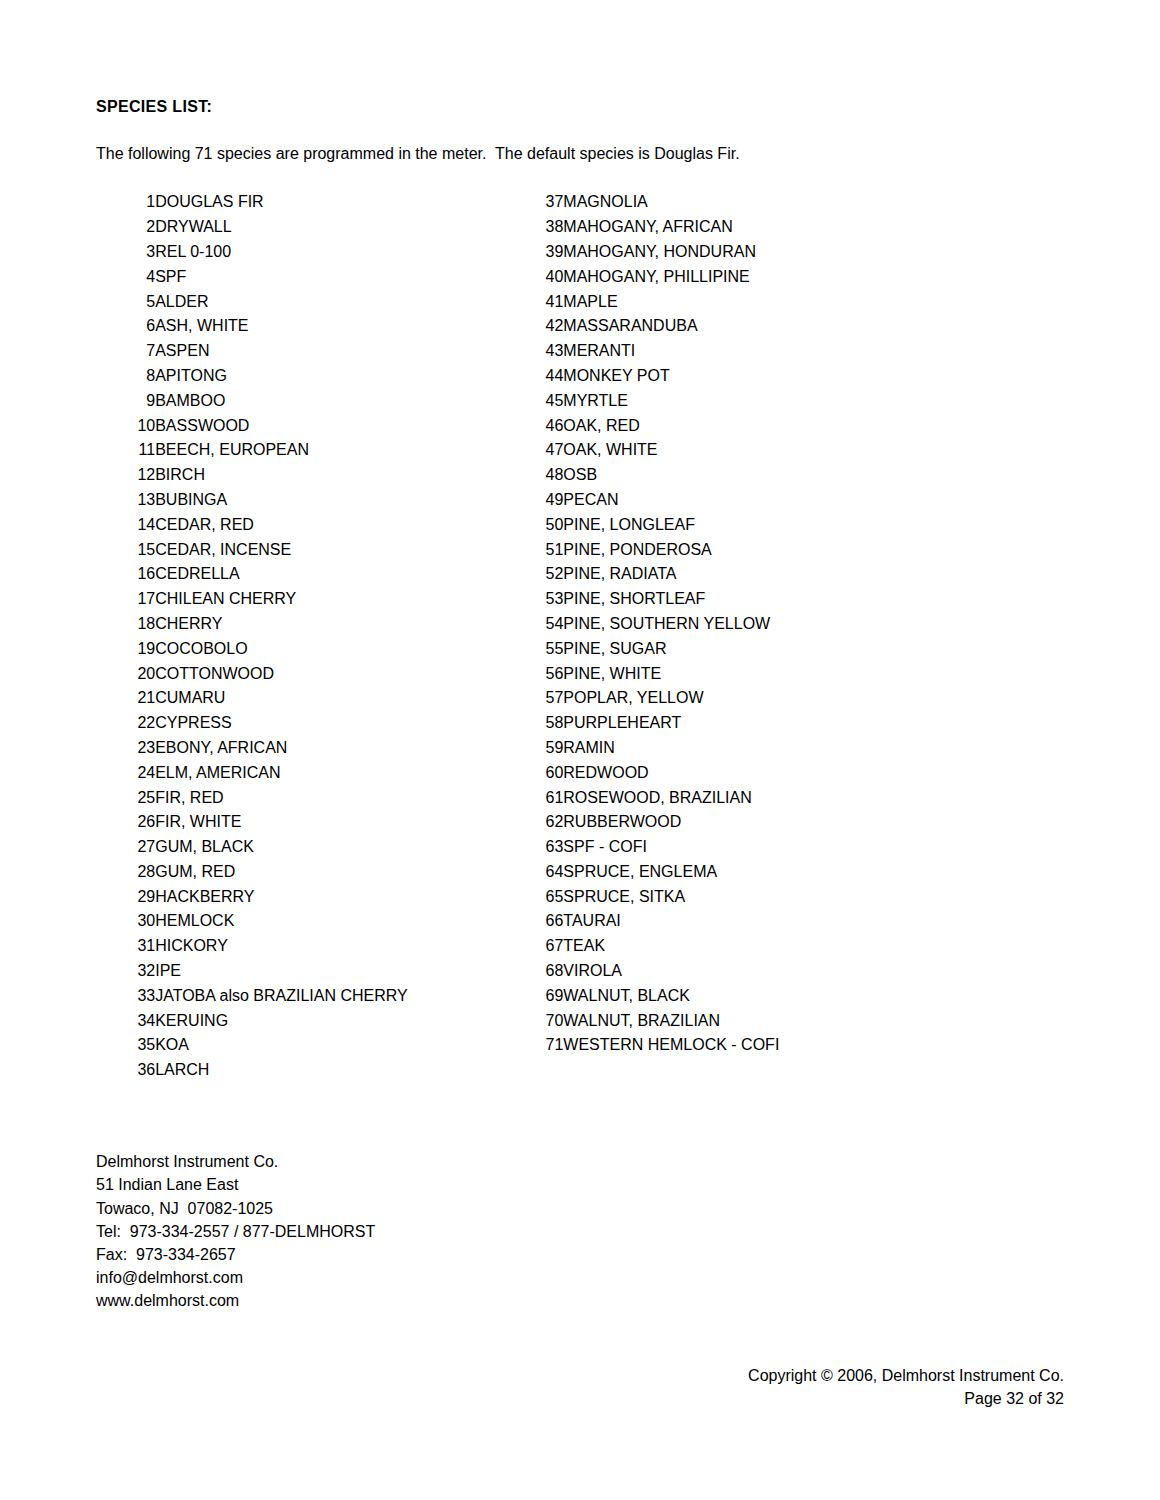SPECIES LIST:
The following 71 species are programmed in the meter. The default species is Douglas Fir.
| 1 | DOUGLAS FIR | | 37 | MAGNOLIA |
| 2 | DRYWALL | | 38 | MAHOGANY, AFRICAN |
| 3 | REL 0-100 | | 39 | MAHOGANY, HONDURAN |
| 4 | SPF | | 40 | MAHOGANY, PHILLIPINE |
| 5 | ALDER | | 41 | MAPLE |
| 6 | ASH, WHITE | | 42 | MASSARANDUBA |
| 7 | ASPEN | | 43 | MERANTI |
| 8 | APITONG | | 44 | MONKEY POT |
| 9 | BAMBOO | | 45 | MYRTLE |
| 10 | BASSWOOD | | 46 | OAK, RED |
| 11 | BEECH, EUROPEAN | | 47 | OAK, WHITE |
| 12 | BIRCH | | 48 | OSB |
| 13 | BUBINGA | | 49 | PECAN |
| 14 | CEDAR, RED | | 50 | PINE, LONGLEAF |
| 15 | CEDAR, INCENSE | | 51 | PINE, PONDEROSA |
| 16 | CEDRELLA | | 52 | PINE, RADIATA |
| 17 | CHILEAN CHERRY | | 53 | PINE, SHORTLEAF |
| 18 | CHERRY | | 54 | PINE, SOUTHERN YELLOW |
| 19 | COCOBOLO | | 55 | PINE, SUGAR |
| 20 | COTTONWOOD | | 56 | PINE, WHITE |
| 21 | CUMARU | | 57 | POPLAR, YELLOW |
| 22 | CYPRESS | | 58 | PURPLEHEART |
| 23 | EBONY, AFRICAN | | 59 | RAMIN |
| 24 | ELM, AMERICAN | | 60 | REDWOOD |
| 25 | FIR, RED | | 61 | ROSEWOOD, BRAZILIAN |
| 26 | FIR, WHITE | | 62 | RUBBERWOOD |
| 27 | GUM, BLACK | | 63 | SPF - COFI |
| 28 | GUM, RED | | 64 | SPRUCE, ENGLEMA |
| 29 | HACKBERRY | | 65 | SPRUCE, SITKA |
| 30 | HEMLOCK | | 66 | TAURAI |
| 31 | HICKORY | | 67 | TEAK |
| 32 | IPE | | 68 | VIROLA |
| 33 | JATOBA also BRAZILIAN CHERRY | | 69 | WALNUT, BLACK |
| 34 | KERUING | | 70 | WALNUT, BRAZILIAN |
| 35 | KOA | | 71 | WESTERN HEMLOCK - COFI |
| 36 | LARCH | | | |
Delmhorst Instrument Co.
51 Indian Lane East
Towaco, NJ 07082-1025
Tel: 973-334-2557 / 877-DELMHORST
Fax: 973-334-2657
info@delmhorst.com
www.delmhorst.com
Copyright © 2006, Delmhorst Instrument Co.
Page 32 of 32